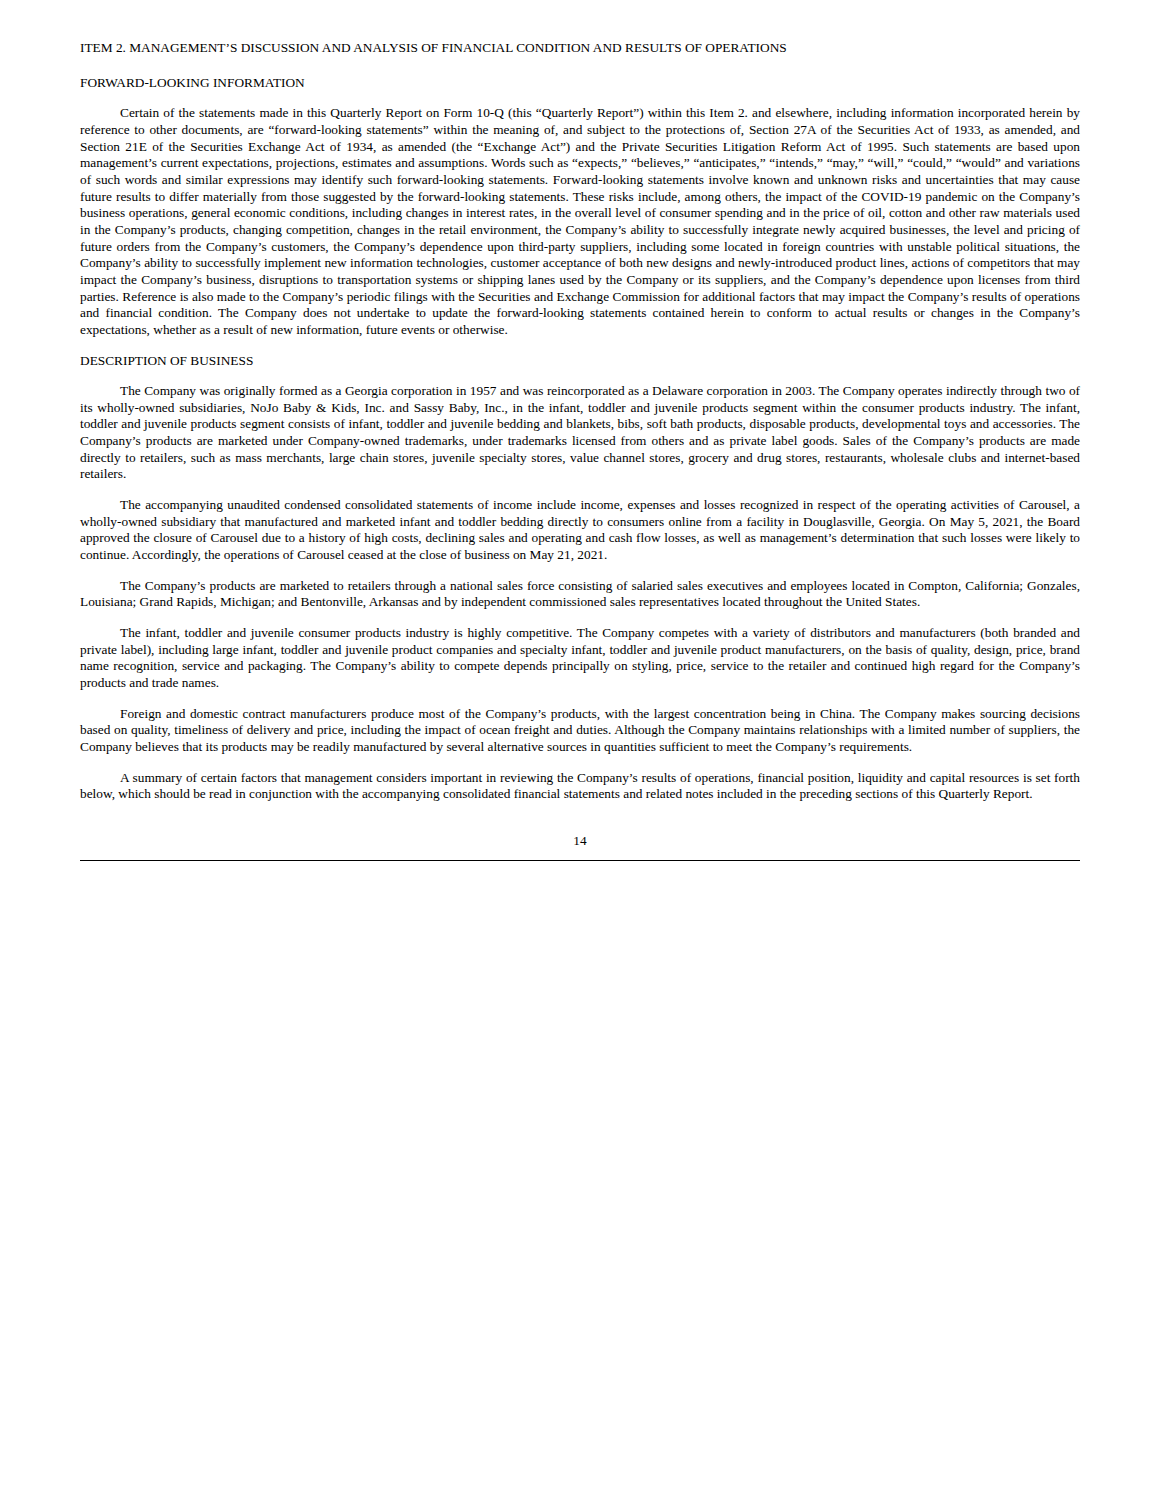ITEM 2. MANAGEMENT’S DISCUSSION AND ANALYSIS OF FINANCIAL CONDITION AND RESULTS OF OPERATIONS
FORWARD-LOOKING INFORMATION
Certain of the statements made in this Quarterly Report on Form 10-Q (this “Quarterly Report”) within this Item 2. and elsewhere, including information incorporated herein by reference to other documents, are “forward-looking statements” within the meaning of, and subject to the protections of, Section 27A of the Securities Act of 1933, as amended, and Section 21E of the Securities Exchange Act of 1934, as amended (the “Exchange Act”) and the Private Securities Litigation Reform Act of 1995. Such statements are based upon management’s current expectations, projections, estimates and assumptions. Words such as “expects,” “believes,” “anticipates,” “intends,” “may,” “will,” “could,” “would” and variations of such words and similar expressions may identify such forward-looking statements. Forward-looking statements involve known and unknown risks and uncertainties that may cause future results to differ materially from those suggested by the forward-looking statements. These risks include, among others, the impact of the COVID-19 pandemic on the Company’s business operations, general economic conditions, including changes in interest rates, in the overall level of consumer spending and in the price of oil, cotton and other raw materials used in the Company’s products, changing competition, changes in the retail environment, the Company’s ability to successfully integrate newly acquired businesses, the level and pricing of future orders from the Company’s customers, the Company’s dependence upon third-party suppliers, including some located in foreign countries with unstable political situations, the Company’s ability to successfully implement new information technologies, customer acceptance of both new designs and newly-introduced product lines, actions of competitors that may impact the Company’s business, disruptions to transportation systems or shipping lanes used by the Company or its suppliers, and the Company’s dependence upon licenses from third parties. Reference is also made to the Company’s periodic filings with the Securities and Exchange Commission for additional factors that may impact the Company’s results of operations and financial condition. The Company does not undertake to update the forward-looking statements contained herein to conform to actual results or changes in the Company’s expectations, whether as a result of new information, future events or otherwise.
DESCRIPTION OF BUSINESS
The Company was originally formed as a Georgia corporation in 1957 and was reincorporated as a Delaware corporation in 2003. The Company operates indirectly through two of its wholly-owned subsidiaries, NoJo Baby & Kids, Inc. and Sassy Baby, Inc., in the infant, toddler and juvenile products segment within the consumer products industry. The infant, toddler and juvenile products segment consists of infant, toddler and juvenile bedding and blankets, bibs, soft bath products, disposable products, developmental toys and accessories. The Company’s products are marketed under Company-owned trademarks, under trademarks licensed from others and as private label goods. Sales of the Company’s products are made directly to retailers, such as mass merchants, large chain stores, juvenile specialty stores, value channel stores, grocery and drug stores, restaurants, wholesale clubs and internet-based retailers.
The accompanying unaudited condensed consolidated statements of income include income, expenses and losses recognized in respect of the operating activities of Carousel, a wholly-owned subsidiary that manufactured and marketed infant and toddler bedding directly to consumers online from a facility in Douglasville, Georgia. On May 5, 2021, the Board approved the closure of Carousel due to a history of high costs, declining sales and operating and cash flow losses, as well as management’s determination that such losses were likely to continue. Accordingly, the operations of Carousel ceased at the close of business on May 21, 2021.
The Company’s products are marketed to retailers through a national sales force consisting of salaried sales executives and employees located in Compton, California; Gonzales, Louisiana; Grand Rapids, Michigan; and Bentonville, Arkansas and by independent commissioned sales representatives located throughout the United States.
The infant, toddler and juvenile consumer products industry is highly competitive. The Company competes with a variety of distributors and manufacturers (both branded and private label), including large infant, toddler and juvenile product companies and specialty infant, toddler and juvenile product manufacturers, on the basis of quality, design, price, brand name recognition, service and packaging. The Company’s ability to compete depends principally on styling, price, service to the retailer and continued high regard for the Company’s products and trade names.
Foreign and domestic contract manufacturers produce most of the Company’s products, with the largest concentration being in China. The Company makes sourcing decisions based on quality, timeliness of delivery and price, including the impact of ocean freight and duties. Although the Company maintains relationships with a limited number of suppliers, the Company believes that its products may be readily manufactured by several alternative sources in quantities sufficient to meet the Company’s requirements.
A summary of certain factors that management considers important in reviewing the Company’s results of operations, financial position, liquidity and capital resources is set forth below, which should be read in conjunction with the accompanying consolidated financial statements and related notes included in the preceding sections of this Quarterly Report.
14